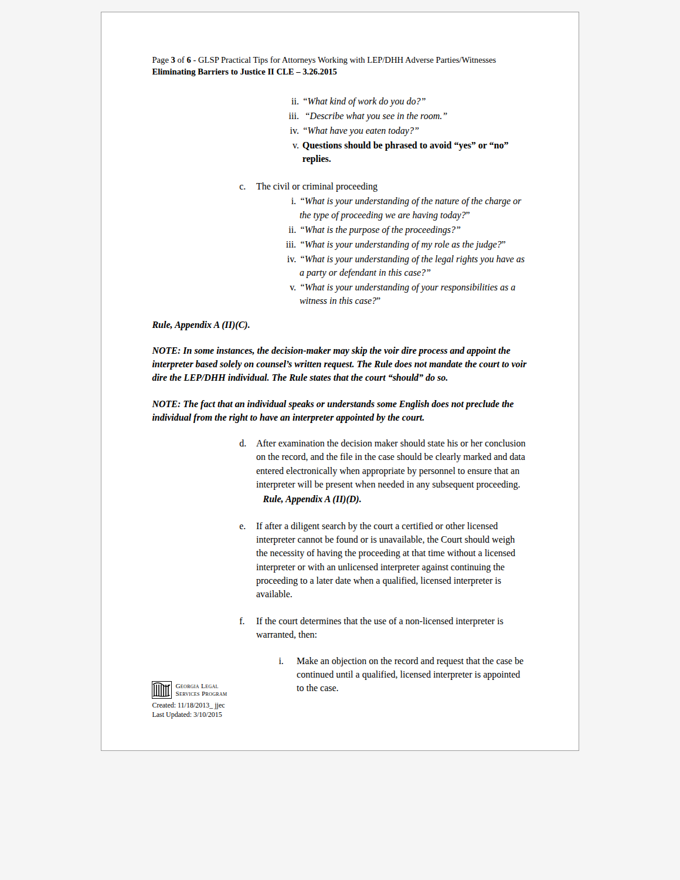Page 3 of 6 - GLSP Practical Tips for Attorneys Working with LEP/DHH Adverse Parties/Witnesses
Eliminating Barriers to Justice II CLE – 3.26.2015
ii.“What kind of work do you do?”
iii. “Describe what you see in the room.”
iv.“What have you eaten today?”
v. Questions should be phrased to avoid “yes” or “no” replies.
c. The civil or criminal proceeding
i.“What is your understanding of the nature of the charge or the type of proceeding we are having today?”
ii.“What is the purpose of the proceedings?”
iii.“What is your understanding of my role as the judge?”
iv.“What is your understanding of the legal rights you have as a party or defendant in this case?”
v.“What is your understanding of your responsibilities as a witness in this case?”
Rule, Appendix A (II)(C).
NOTE: In some instances, the decision-maker may skip the voir dire process and appoint the interpreter based solely on counsel’s written request. The Rule does not mandate the court to voir dire the LEP/DHH individual. The Rule states that the court “should” do so.
NOTE: The fact that an individual speaks or understands some English does not preclude the individual from the right to have an interpreter appointed by the court.
d. After examination the decision maker should state his or her conclusion on the record, and the file in the case should be clearly marked and data entered electronically when appropriate by personnel to ensure that an interpreter will be present when needed in any subsequent proceeding. Rule, Appendix A (II)(D).
e. If after a diligent search by the court a certified or other licensed interpreter cannot be found or is unavailable, the Court should weigh the necessity of having the proceeding at that time without a licensed interpreter or with an unlicensed interpreter against continuing the proceeding to a later date when a qualified, licensed interpreter is available.
f. If the court determines that the use of a non-licensed interpreter is warranted, then:
i. Make an objection on the record and request that the case be continued until a qualified, licensed interpreter is appointed to the case.
Georgia Legal
Services Program
Created: 11/18/2013_ jjec
Last Updated: 3/10/2015